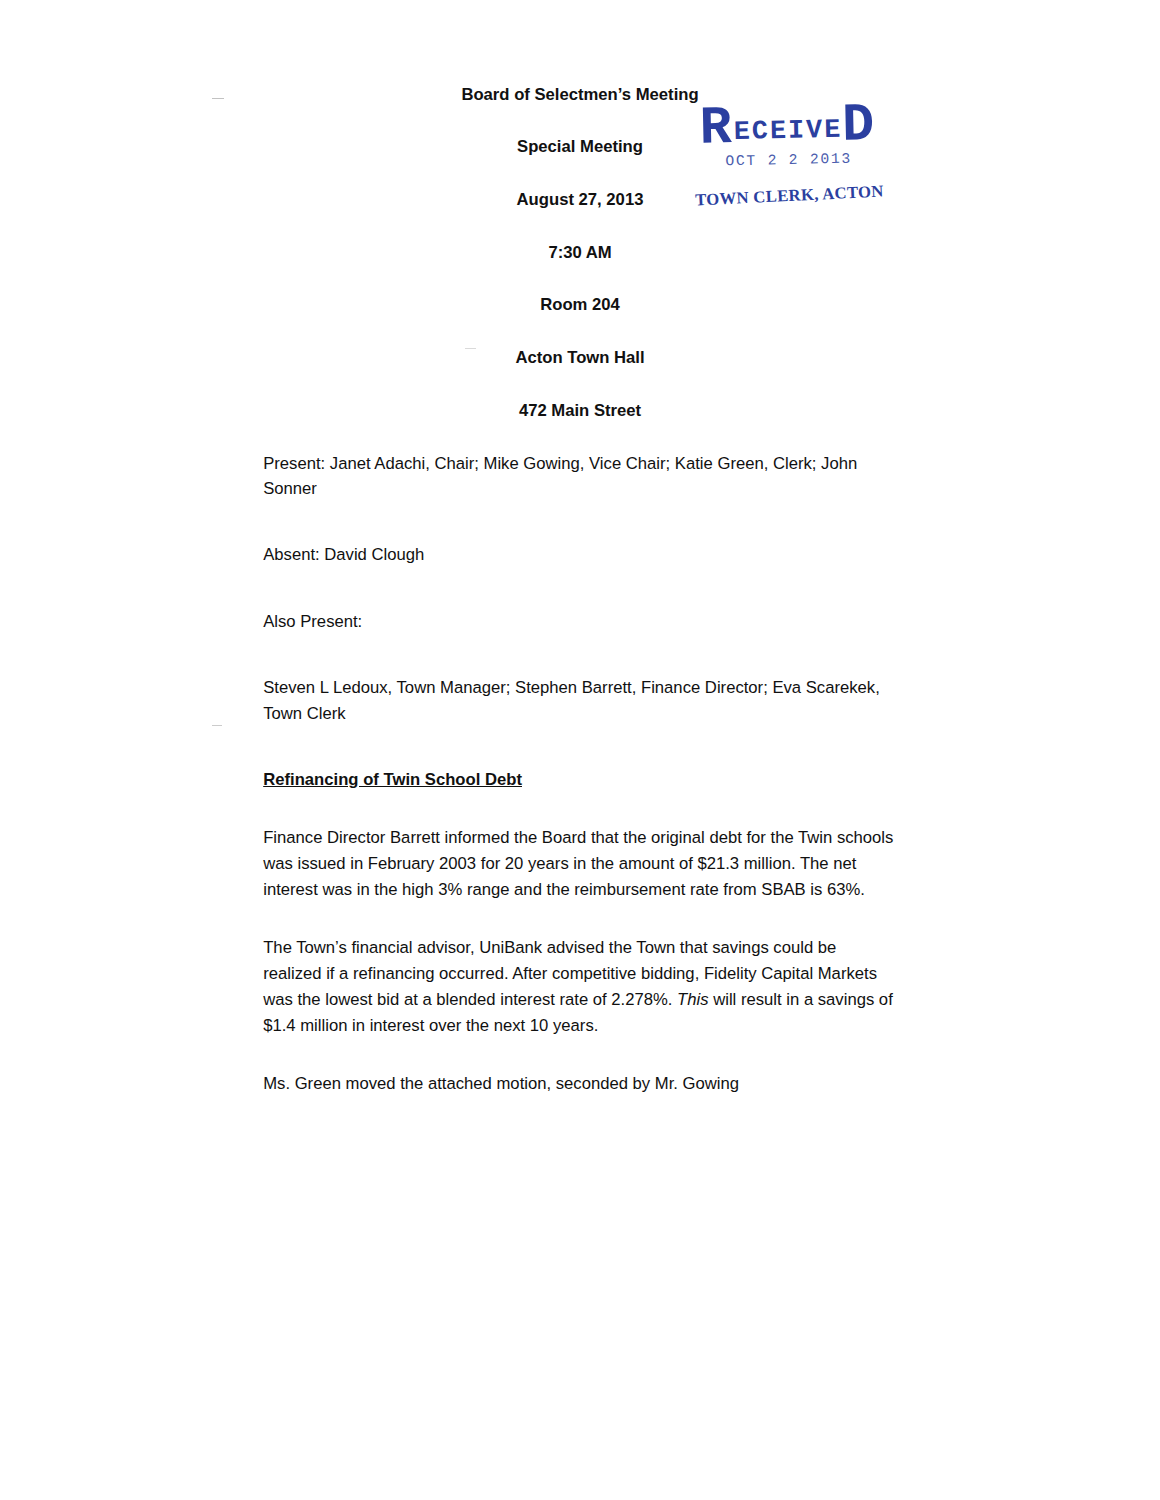RECEIVE D
OCT 2 2 2013
TOWN CLERK, ACTON
Board of Selectmen’s Meeting
Special Meeting
August 27, 2013
7:30 AM
Room 204
Acton Town Hall
472 Main Street
Present: Janet Adachi, Chair; Mike Gowing, Vice Chair; Katie Green, Clerk; John Sonner
Absent: David Clough
Also Present:
Steven L Ledoux, Town Manager; Stephen Barrett, Finance Director; Eva Scarekek, Town Clerk
Refinancing of Twin School Debt
Finance Director Barrett informed the Board that the original debt for the Twin schools was issued in February 2003 for 20 years in the amount of $21.3 million. The net interest was in the high 3% range and the reimbursement rate from SBAB is 63%.
The Town’s financial advisor, UniBank advised the Town that savings could be realized if a refinancing occurred. After competitive bidding, Fidelity Capital Markets was the lowest bid at a blended interest rate of 2.278%. This will result in a savings of $1.4 million in interest over the next 10 years.
Ms. Green moved the attached motion, seconded by Mr. Gowing